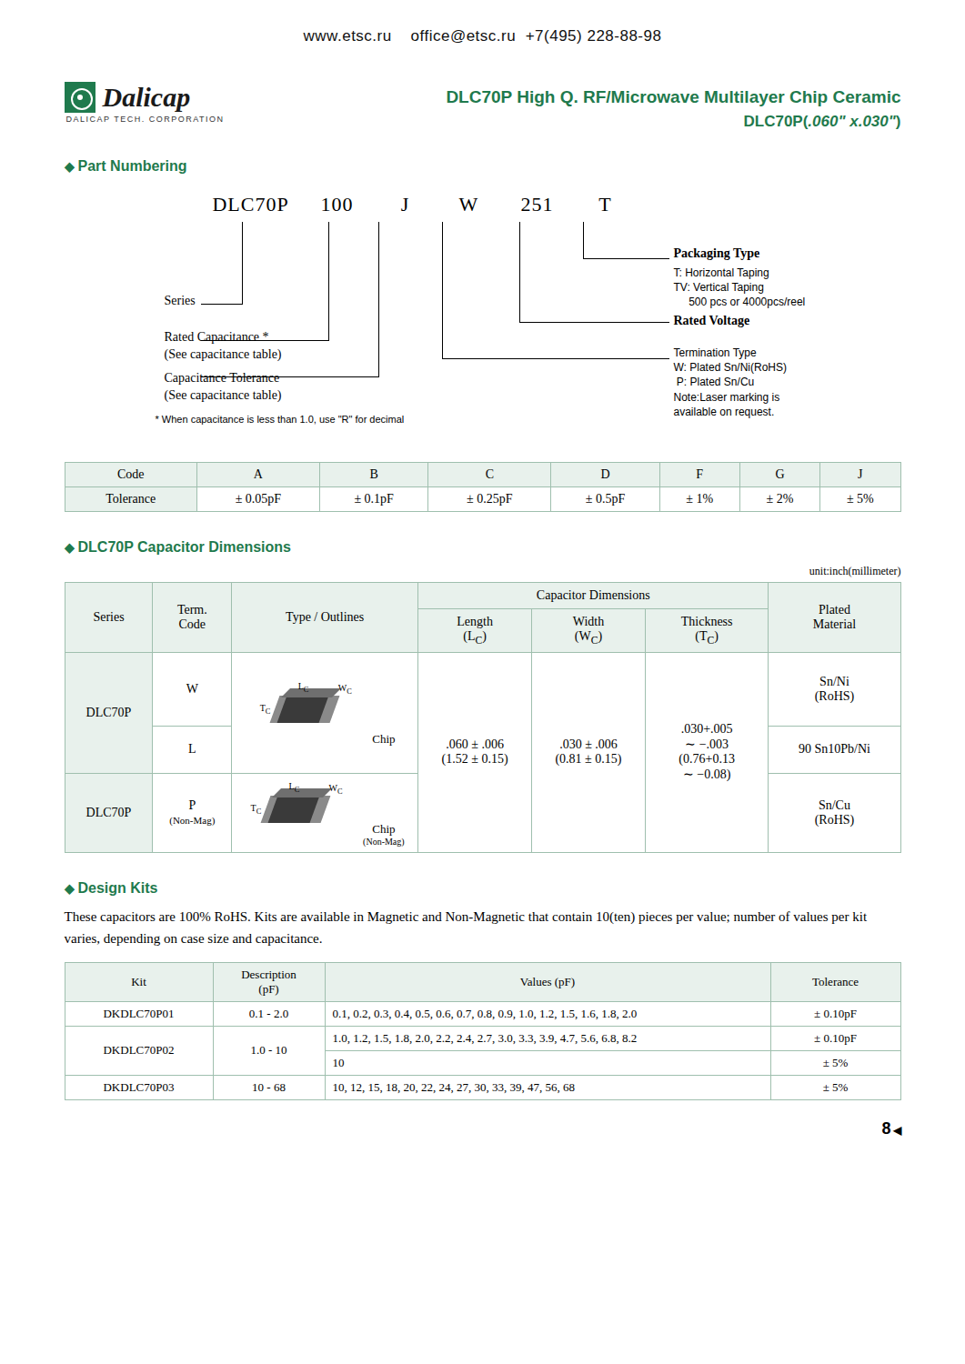www.etsc.ru office@etsc.ru +7(495) 228-88-98
Dalicap
DALICAP TECH. CORPORATION
DLC70P High Q. RF/Microwave Multilayer Chip Ceramic
DLC70P(.060" x.030")
Part Numbering
DLC70P 100 JW 251 T
Series
Rated Capacitance *
(See capacitance table)
Capacitance Tolerance
(See capacitance table)
* When capacitance is less than 1.0, use "R" for decimal
Packaging Type
T: Horizontal Taping
TV: Vertical Taping
500 pcs or 4000pcs/reel
Rated Voltage
Termination Type
W: Plated Sn/Ni(RoHS)
P: Plated Sn/Cu
Note:Laser marking is
available on request.
| Code | A | B | C | D | F | G | J |
| --- | --- | --- | --- | --- | --- | --- | --- |
| Tolerance | ± 0.05pF | ± 0.1pF | ± 0.25pF | ± 0.5pF | ± 1% | ± 2% | ± 5% |
DLC70P Capacitor Dimensions
unit:inch(millimeter)
| Series | Term. Code | Type / Outlines | Capacitor Dimensions | Plated Material |
| --- | --- | --- | --- | --- |
| Length (L C ) | Width (W C ) | Thickness (T C ) |
| DLC70P | W | L C W C T C Chip | .060 ± .006 (1.52 ± 0.15) | .030 ± .006 (0.81 ± 0.15) | .030+.005 ∼ −.003 (0.76+0.13 ∼ −0.08) | Sn/Ni (RoHS) |
| L | 90 Sn10Pb/Ni |
| DLC70P | P (Non-Mag) | L C W C T C Chip (Non-Mag) | Sn/Cu (RoHS) |
Design Kits
These capacitors are 100% RoHS. Kits are available in Magnetic and Non-Magnetic that contain 10(ten) pieces per value; number of values per kit varies, depending on case size and capacitance.
| Kit | Description (pF) | Values (pF) | Tolerance |
| --- | --- | --- | --- |
| DKDLC70P01 | 0.1 - 2.0 | 0.1, 0.2, 0.3, 0.4, 0.5, 0.6, 0.7, 0.8, 0.9, 1.0, 1.2, 1.5, 1.6, 1.8, 2.0 | ± 0.10pF |
| DKDLC70P02 | 1.0 - 10 | 1.0, 1.2, 1.5, 1.8, 2.0, 2.2, 2.4, 2.7, 3.0, 3.3, 3.9, 4.7, 5.6, 6.8, 8.2 | ± 0.10pF |
| 10 | ± 5% |
| DKDLC70P03 | 10 - 68 | 10, 12, 15, 18, 20, 22, 24, 27, 30, 33, 39, 47, 56, 68 | ± 5% |
8